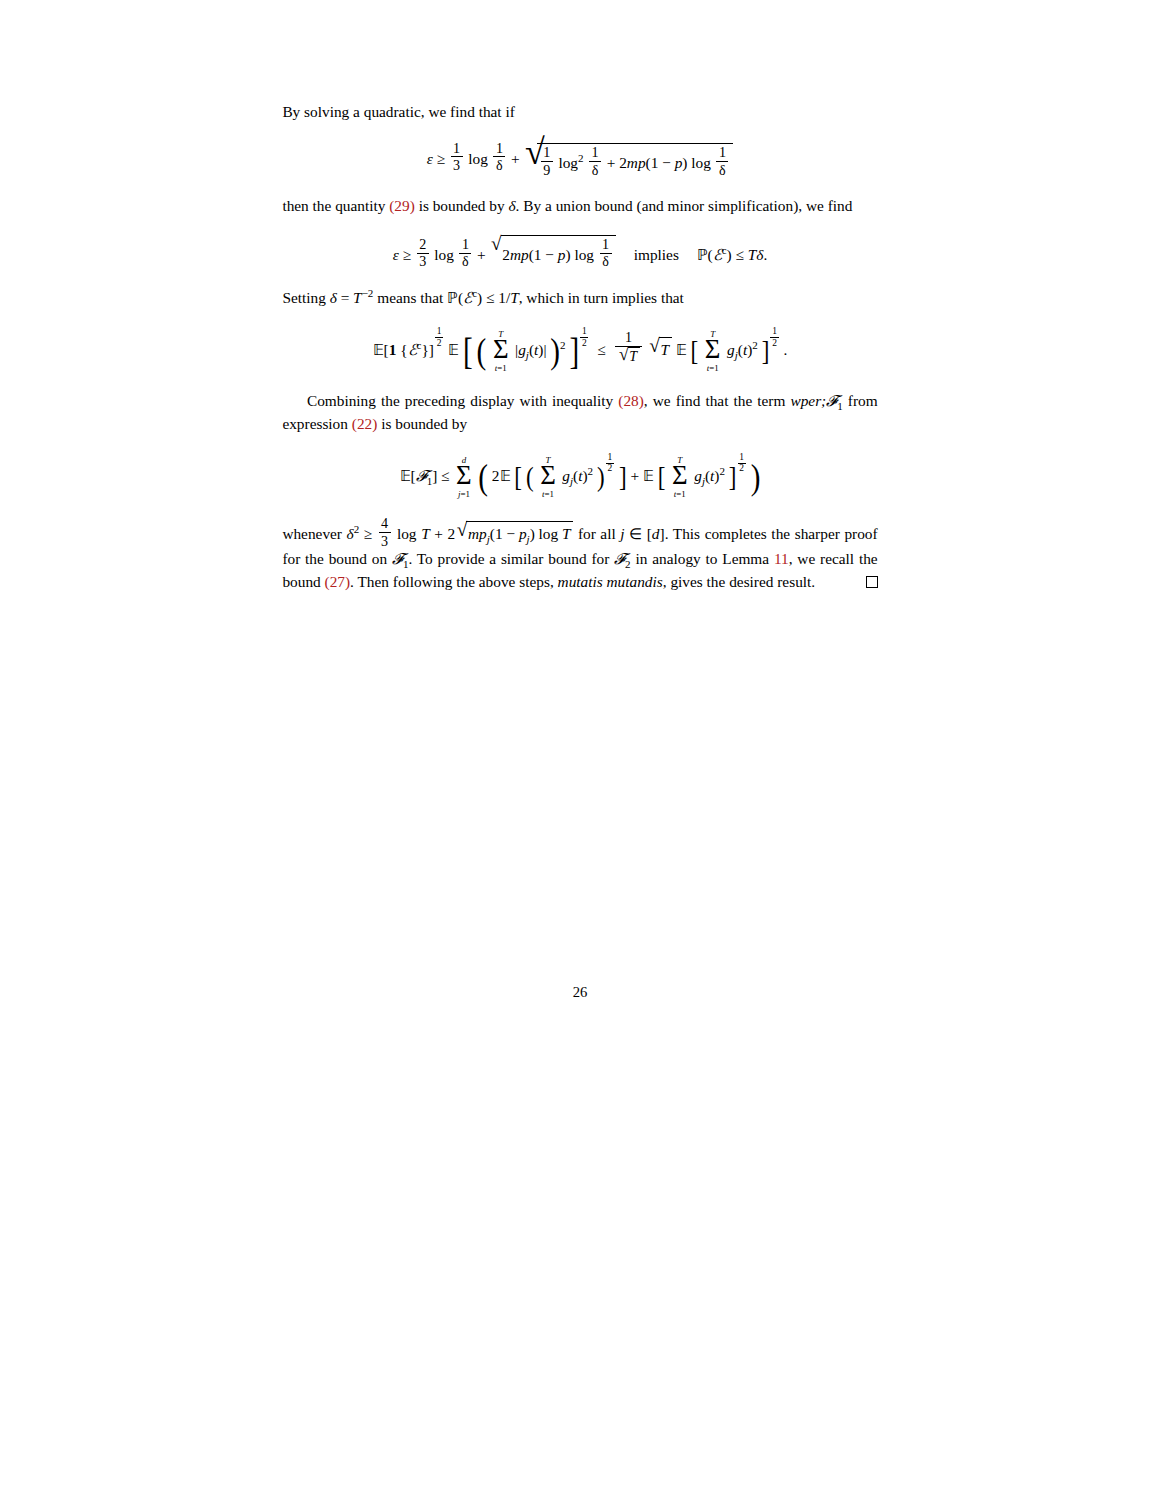By solving a quadratic, we find that if
ε ≥ 13 log 1 δ + 19 log2 1 δ + 2mp(1 − p) log 1 δ
then the quantity (29) is bounded by δ. By a union bound (and minor simplification), we find
ε ≥ 23 log 1 δ + 2mp(1 − p) log 1 δ implies ℙ(ℰc) ≤ Tδ.
Setting δ = T−2 means that ℙ(ℰc) ≤ 1/T, which in turn implies that
𝔼[1 {ℰc}]12 𝔼 [ ( TΣt=1 |gj(t)| )2 ] 12 ≤ 1 T T 𝔼 [ TΣt=1 gj(t)2 ] 12 .
Combining the preceding display with inequality (28), we find that the term wper; 𝓕1 from expression (22) is bounded by
𝔼[𝓕1] ≤ dΣj=1 ( 2𝔼 [ ( TΣt=1 gj(t)2 ) 12 ] + 𝔼 [ TΣt=1 gj(t)2 ] 12 )
whenever δ2 ≥ 43 log T + 2mpj(1 − pj) log T for all j ∈ [d]. This completes the sharper proof for the bound on 𝓕1. To provide a similar bound for 𝓕2 in analogy to Lemma 11, we recall the bound (27). Then following the above steps, mutatis mutandis, gives the desired result.
26